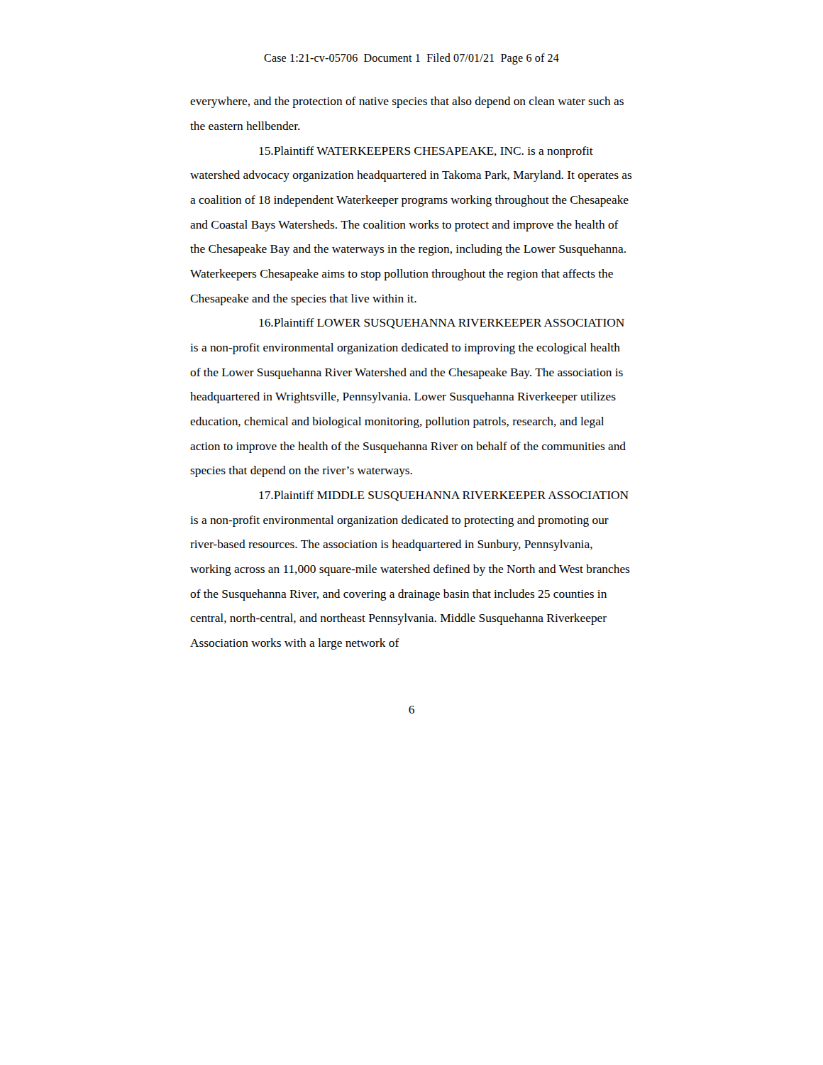Case 1:21-cv-05706 Document 1 Filed 07/01/21 Page 6 of 24
everywhere, and the protection of native species that also depend on clean water such as the eastern hellbender.
15. Plaintiff WATERKEEPERS CHESAPEAKE, INC. is a nonprofit watershed advocacy organization headquartered in Takoma Park, Maryland. It operates as a coalition of 18 independent Waterkeeper programs working throughout the Chesapeake and Coastal Bays Watersheds. The coalition works to protect and improve the health of the Chesapeake Bay and the waterways in the region, including the Lower Susquehanna. Waterkeepers Chesapeake aims to stop pollution throughout the region that affects the Chesapeake and the species that live within it.
16. Plaintiff LOWER SUSQUEHANNA RIVERKEEPER ASSOCIATION is a non-profit environmental organization dedicated to improving the ecological health of the Lower Susquehanna River Watershed and the Chesapeake Bay. The association is headquartered in Wrightsville, Pennsylvania. Lower Susquehanna Riverkeeper utilizes education, chemical and biological monitoring, pollution patrols, research, and legal action to improve the health of the Susquehanna River on behalf of the communities and species that depend on the river’s waterways.
17. Plaintiff MIDDLE SUSQUEHANNA RIVERKEEPER ASSOCIATION is a non-profit environmental organization dedicated to protecting and promoting our river-based resources. The association is headquartered in Sunbury, Pennsylvania, working across an 11,000 square-mile watershed defined by the North and West branches of the Susquehanna River, and covering a drainage basin that includes 25 counties in central, north-central, and northeast Pennsylvania. Middle Susquehanna Riverkeeper Association works with a large network of
6